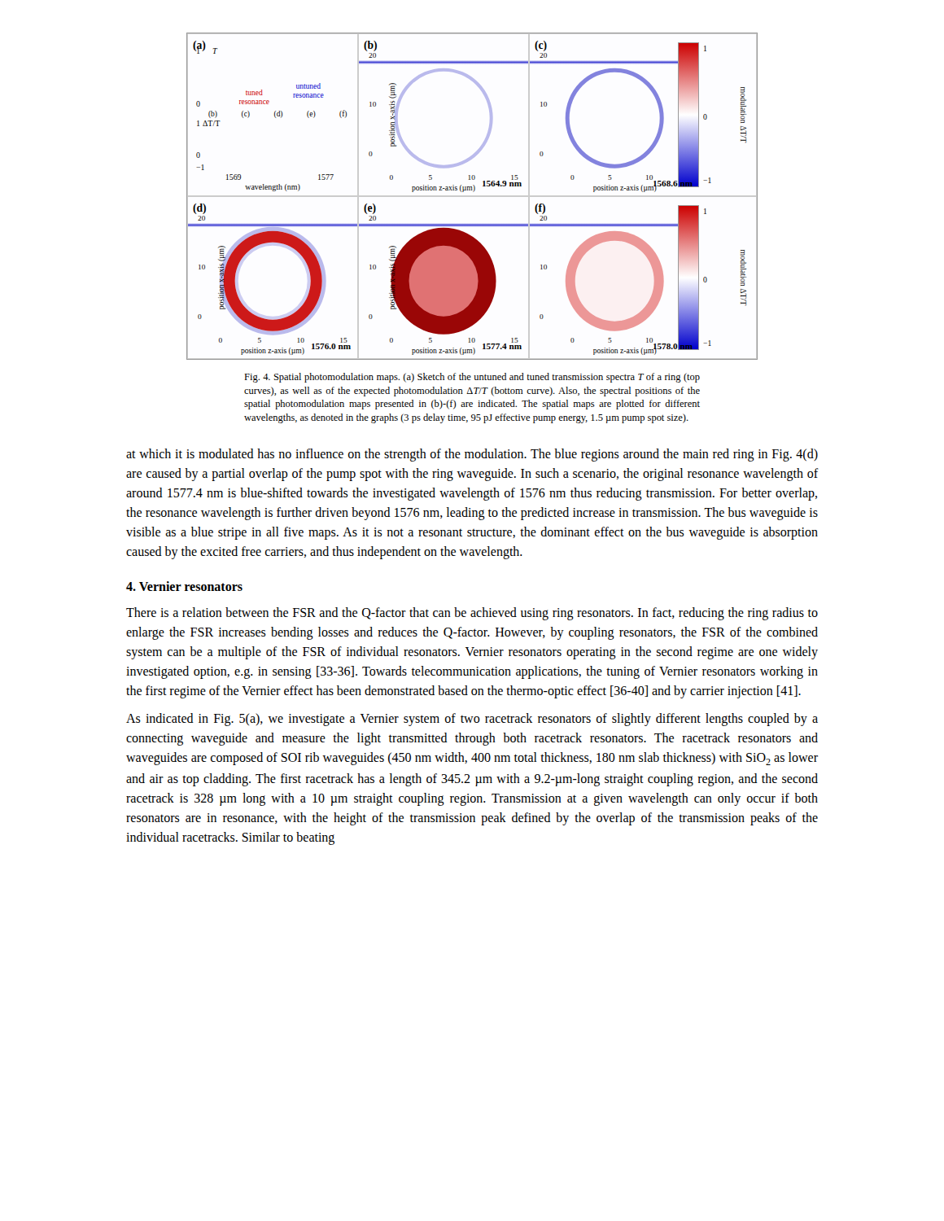(a)
T 1 0 ΔT/T 1 0
−1
tuned
resonance
untuned
resonance
(b)(c)(d)(e)(f)
15691577
wavelength (nm)
(b)
20100
position x-axis (µm)
051015
position z-axis (µm) 1564.9 nm
(c)
20100
051015
position z-axis (µm) 1568.6 nm
1 0 −1 modulation ΔT/T
(d)
20100
position x-axis (µm)
051015
position z-axis (µm) 1576.0 nm
(e)
20100
position x-axis (µm)
051015
position z-axis (µm) 1577.4 nm
(f)
20100
051015
position z-axis (µm) 1578.0 nm
1 0 −1 modulation ΔT/T
Fig. 4. Spatial photomodulation maps. (a) Sketch of the untuned and tuned transmission spectra T of a ring (top curves), as well as of the expected photomodulation ΔT/T (bottom curve). Also, the spectral positions of the spatial photomodulation maps presented in (b)-(f) are indicated. The spatial maps are plotted for different wavelengths, as denoted in the graphs (3 ps delay time, 95 pJ effective pump energy, 1.5 µm pump spot size).
at which it is modulated has no influence on the strength of the modulation. The blue regions around the main red ring in Fig. 4(d) are caused by a partial overlap of the pump spot with the ring waveguide. In such a scenario, the original resonance wavelength of around 1577.4 nm is blue-shifted towards the investigated wavelength of 1576 nm thus reducing transmission. For better overlap, the resonance wavelength is further driven beyond 1576 nm, leading to the predicted increase in transmission. The bus waveguide is visible as a blue stripe in all five maps. As it is not a resonant structure, the dominant effect on the bus waveguide is absorption caused by the excited free carriers, and thus independent on the wavelength.
4. Vernier resonators
There is a relation between the FSR and the Q-factor that can be achieved using ring resonators. In fact, reducing the ring radius to enlarge the FSR increases bending losses and reduces the Q-factor. However, by coupling resonators, the FSR of the combined system can be a multiple of the FSR of individual resonators. Vernier resonators operating in the second regime are one widely investigated option, e.g. in sensing [33-36]. Towards telecommunication applications, the tuning of Vernier resonators working in the first regime of the Vernier effect has been demonstrated based on the thermo-optic effect [36-40] and by carrier injection [41].
As indicated in Fig. 5(a), we investigate a Vernier system of two racetrack resonators of slightly different lengths coupled by a connecting waveguide and measure the light transmitted through both racetrack resonators. The racetrack resonators and waveguides are composed of SOI rib waveguides (450 nm width, 400 nm total thickness, 180 nm slab thickness) with SiO2 as lower and air as top cladding. The first racetrack has a length of 345.2 µm with a 9.2-µm-long straight coupling region, and the second racetrack is 328 µm long with a 10 µm straight coupling region. Transmission at a given wavelength can only occur if both resonators are in resonance, with the height of the transmission peak defined by the overlap of the transmission peaks of the individual racetracks. Similar to beating